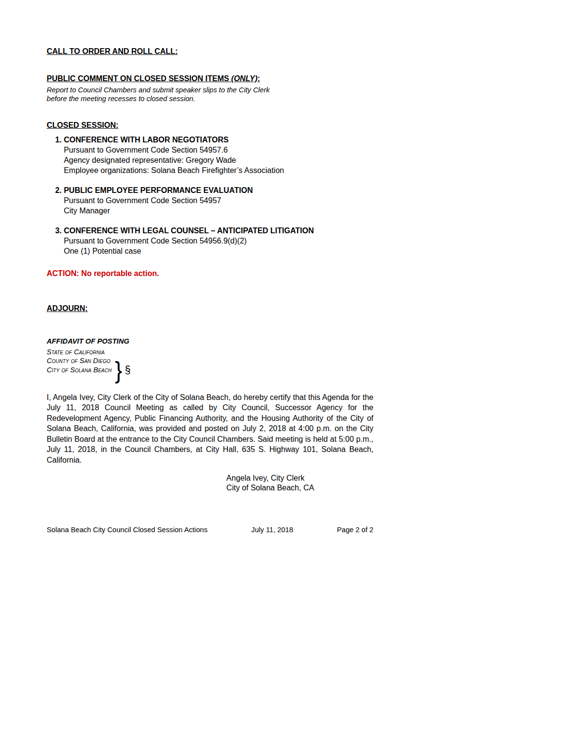CALL TO ORDER AND ROLL CALL:
PUBLIC COMMENT ON CLOSED SESSION ITEMS (ONLY):
Report to Council Chambers and submit speaker slips to the City Clerk
before the meeting recesses to closed session.
CLOSED SESSION:
CONFERENCE WITH LABOR NEGOTIATORS Pursuant to Government Code Section 54957.6 Agency designated representative: Gregory Wade Employee organizations: Solana Beach Firefighter’s Association
PUBLIC EMPLOYEE PERFORMANCE EVALUATION Pursuant to Government Code Section 54957 City Manager
CONFERENCE WITH LEGAL COUNSEL – ANTICIPATED LITIGATION Pursuant to Government Code Section 54956.9(d)(2) One (1) Potential case
ACTION: No reportable action.
ADJOURN:
AFFIDAVIT OF POSTING
State of California
County of San Diego
City of Solana Beach
}§
I, Angela Ivey, City Clerk of the City of Solana Beach, do hereby certify that this Agenda for the July 11, 2018 Council Meeting as called by City Council, Successor Agency for the Redevelopment Agency, Public Financing Authority, and the Housing Authority of the City of Solana Beach, California, was provided and posted on July 2, 2018 at 4:00 p.m. on the City Bulletin Board at the entrance to the City Council Chambers. Said meeting is held at 5:00 p.m., July 11, 2018, in the Council Chambers, at City Hall, 635 S. Highway 101, Solana Beach, California.
Angela Ivey, City Clerk
City of Solana Beach, CA
Solana Beach City Council Closed Session Actions July 11, 2018 Page 2 of 2